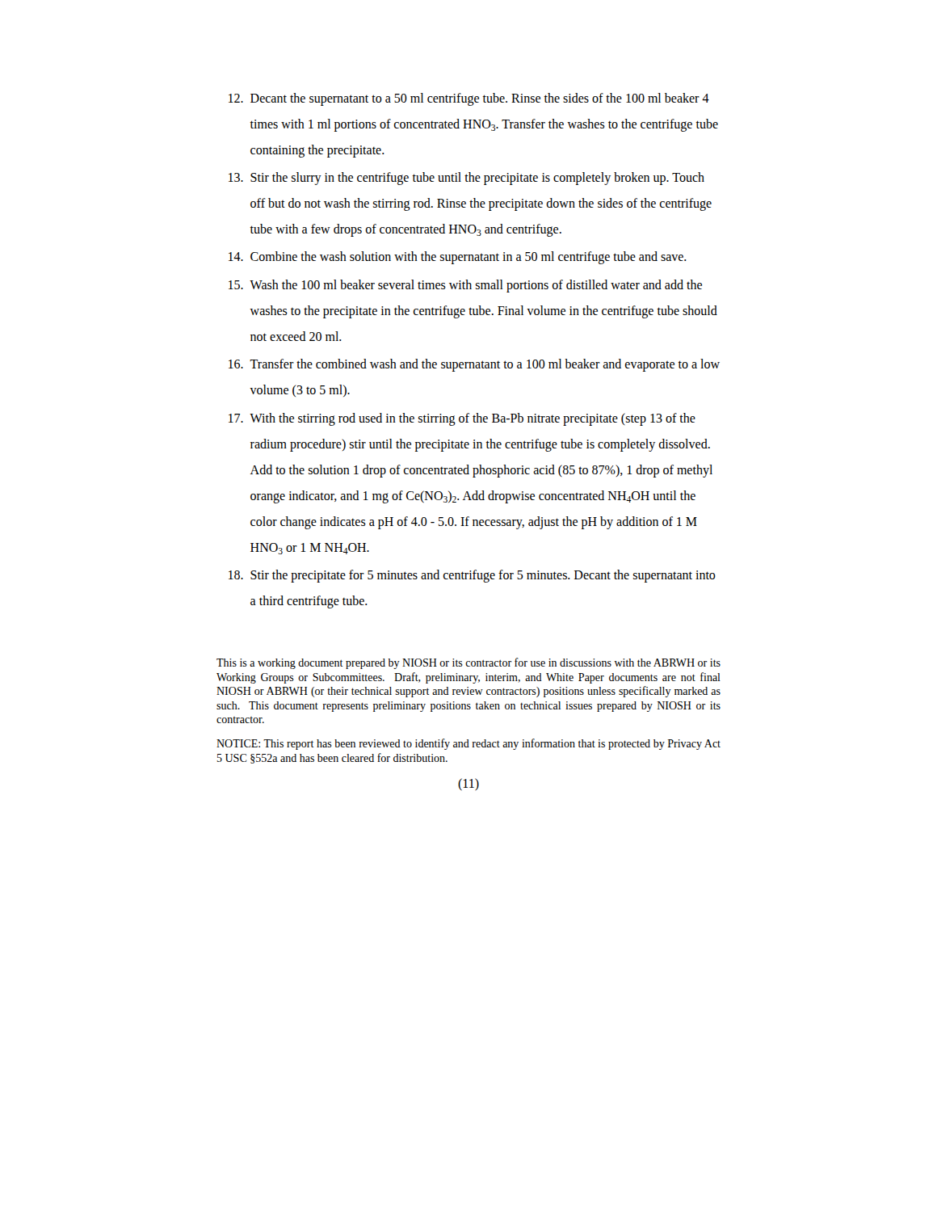12. Decant the supernatant to a 50 ml centrifuge tube. Rinse the sides of the 100 ml beaker 4 times with 1 ml portions of concentrated HNO3. Transfer the washes to the centrifuge tube containing the precipitate.
13. Stir the slurry in the centrifuge tube until the precipitate is completely broken up. Touch off but do not wash the stirring rod. Rinse the precipitate down the sides of the centrifuge tube with a few drops of concentrated HNO3 and centrifuge.
14. Combine the wash solution with the supernatant in a 50 ml centrifuge tube and save.
15. Wash the 100 ml beaker several times with small portions of distilled water and add the washes to the precipitate in the centrifuge tube. Final volume in the centrifuge tube should not exceed 20 ml.
16. Transfer the combined wash and the supernatant to a 100 ml beaker and evaporate to a low volume (3 to 5 ml).
17. With the stirring rod used in the stirring of the Ba-Pb nitrate precipitate (step 13 of the radium procedure) stir until the precipitate in the centrifuge tube is completely dissolved. Add to the solution 1 drop of concentrated phosphoric acid (85 to 87%), 1 drop of methyl orange indicator, and 1 mg of Ce(NO3)2. Add dropwise concentrated NH4OH until the color change indicates a pH of 4.0 - 5.0. If necessary, adjust the pH by addition of 1 M HNO3 or 1 M NH4OH.
18. Stir the precipitate for 5 minutes and centrifuge for 5 minutes. Decant the supernatant into a third centrifuge tube.
This is a working document prepared by NIOSH or its contractor for use in discussions with the ABRWH or its Working Groups or Subcommittees. Draft, preliminary, interim, and White Paper documents are not final NIOSH or ABRWH (or their technical support and review contractors) positions unless specifically marked as such. This document represents preliminary positions taken on technical issues prepared by NIOSH or its contractor.
NOTICE: This report has been reviewed to identify and redact any information that is protected by Privacy Act 5 USC §552a and has been cleared for distribution.
(11)